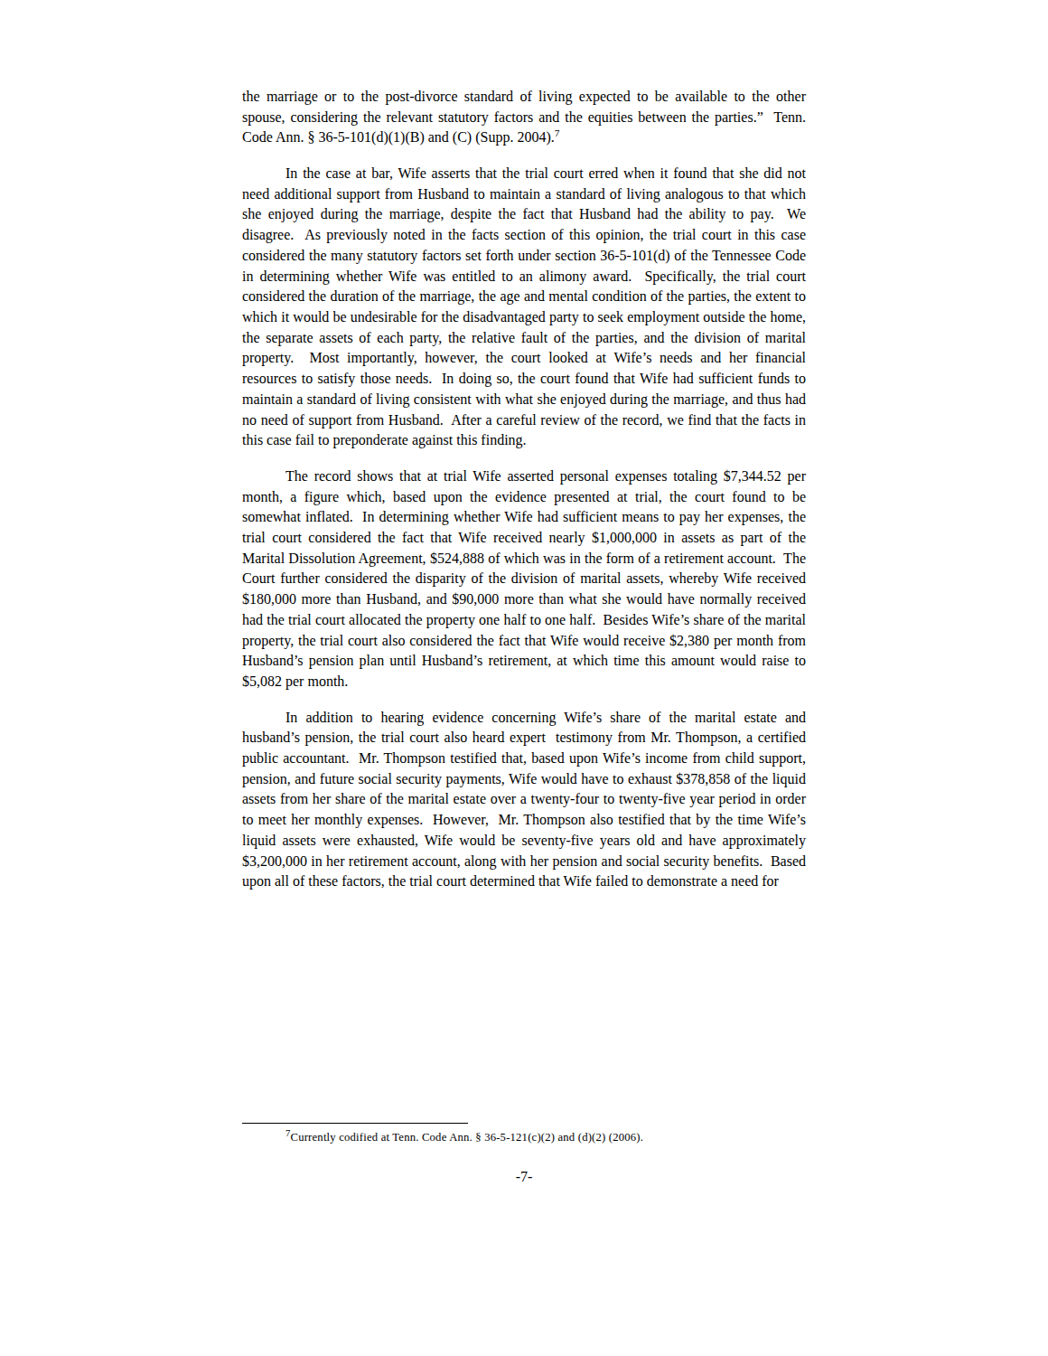the marriage or to the post-divorce standard of living expected to be available to the other spouse, considering the relevant statutory factors and the equities between the parties.” Tenn. Code Ann. § 36-5-101(d)(1)(B) and (C) (Supp. 2004).7
In the case at bar, Wife asserts that the trial court erred when it found that she did not need additional support from Husband to maintain a standard of living analogous to that which she enjoyed during the marriage, despite the fact that Husband had the ability to pay. We disagree. As previously noted in the facts section of this opinion, the trial court in this case considered the many statutory factors set forth under section 36-5-101(d) of the Tennessee Code in determining whether Wife was entitled to an alimony award. Specifically, the trial court considered the duration of the marriage, the age and mental condition of the parties, the extent to which it would be undesirable for the disadvantaged party to seek employment outside the home, the separate assets of each party, the relative fault of the parties, and the division of marital property. Most importantly, however, the court looked at Wife’s needs and her financial resources to satisfy those needs. In doing so, the court found that Wife had sufficient funds to maintain a standard of living consistent with what she enjoyed during the marriage, and thus had no need of support from Husband. After a careful review of the record, we find that the facts in this case fail to preponderate against this finding.
The record shows that at trial Wife asserted personal expenses totaling $7,344.52 per month, a figure which, based upon the evidence presented at trial, the court found to be somewhat inflated. In determining whether Wife had sufficient means to pay her expenses, the trial court considered the fact that Wife received nearly $1,000,000 in assets as part of the Marital Dissolution Agreement, $524,888 of which was in the form of a retirement account. The Court further considered the disparity of the division of marital assets, whereby Wife received $180,000 more than Husband, and $90,000 more than what she would have normally received had the trial court allocated the property one half to one half. Besides Wife’s share of the marital property, the trial court also considered the fact that Wife would receive $2,380 per month from Husband’s pension plan until Husband’s retirement, at which time this amount would raise to $5,082 per month.
In addition to hearing evidence concerning Wife’s share of the marital estate and husband’s pension, the trial court also heard expert testimony from Mr. Thompson, a certified public accountant. Mr. Thompson testified that, based upon Wife’s income from child support, pension, and future social security payments, Wife would have to exhaust $378,858 of the liquid assets from her share of the marital estate over a twenty-four to twenty-five year period in order to meet her monthly expenses. However, Mr. Thompson also testified that by the time Wife’s liquid assets were exhausted, Wife would be seventy-five years old and have approximately $3,200,000 in her retirement account, along with her pension and social security benefits. Based upon all of these factors, the trial court determined that Wife failed to demonstrate a need for
7Currently codified at Tenn. Code Ann. § 36-5-121(c)(2) and (d)(2) (2006).
-7-